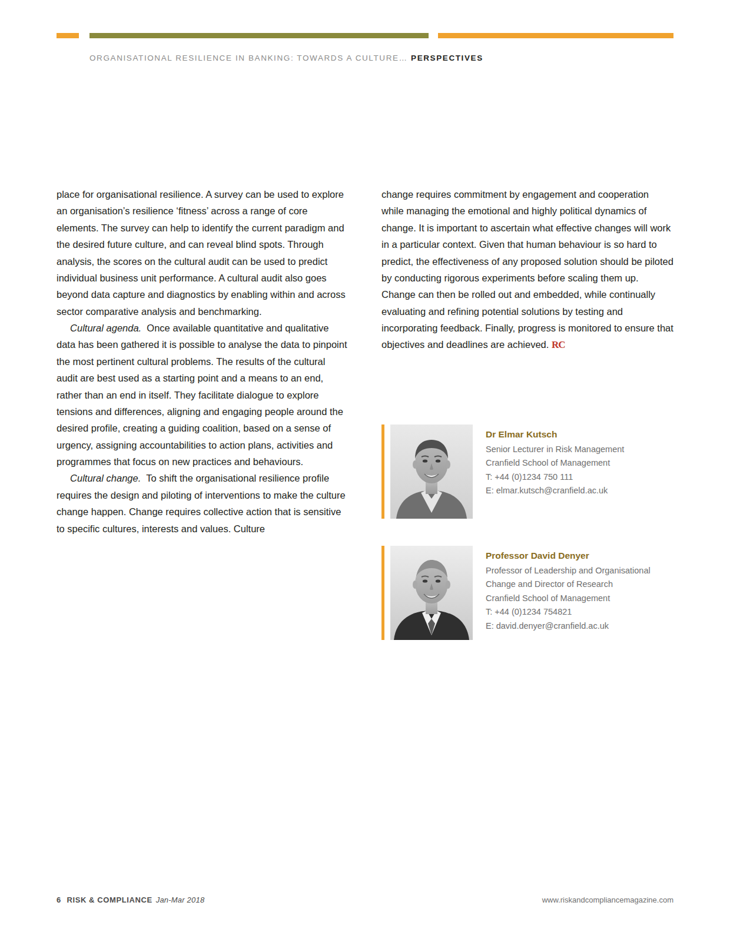Organisational resilience in banking: towards a culture… PERSPECTIVES
place for organisational resilience. A survey can be used to explore an organisation’s resilience ‘fitness’ across a range of core elements. The survey can help to identify the current paradigm and the desired future culture, and can reveal blind spots. Through analysis, the scores on the cultural audit can be used to predict individual business unit performance. A cultural audit also goes beyond data capture and diagnostics by enabling within and across sector comparative analysis and benchmarking.
Cultural agenda. Once available quantitative and qualitative data has been gathered it is possible to analyse the data to pinpoint the most pertinent cultural problems. The results of the cultural audit are best used as a starting point and a means to an end, rather than an end in itself. They facilitate dialogue to explore tensions and differences, aligning and engaging people around the desired profile, creating a guiding coalition, based on a sense of urgency, assigning accountabilities to action plans, activities and programmes that focus on new practices and behaviours.
Cultural change. To shift the organisational resilience profile requires the design and piloting of interventions to make the culture change happen. Change requires collective action that is sensitive to specific cultures, interests and values. Culture
change requires commitment by engagement and cooperation while managing the emotional and highly political dynamics of change. It is important to ascertain what effective changes will work in a particular context. Given that human behaviour is so hard to predict, the effectiveness of any proposed solution should be piloted by conducting rigorous experiments before scaling them up. Change can then be rolled out and embedded, while continually evaluating and refining potential solutions by testing and incorporating feedback. Finally, progress is monitored to ensure that objectives and deadlines are achieved. RC
Dr Elmar Kutsch
Senior Lecturer in Risk Management Cranfield School of Management T: +44 (0)1234 750 111 E: elmar.kutsch@cranfield.ac.uk
Professor David Denyer
Professor of Leadership and Organisational Change and Director of Research Cranfield School of Management T: +44 (0)1234 754821 E: david.denyer@cranfield.ac.uk
6 RISK & COMPLIANCE Jan-Mar 2018
www.riskandcompliancemagazine.com